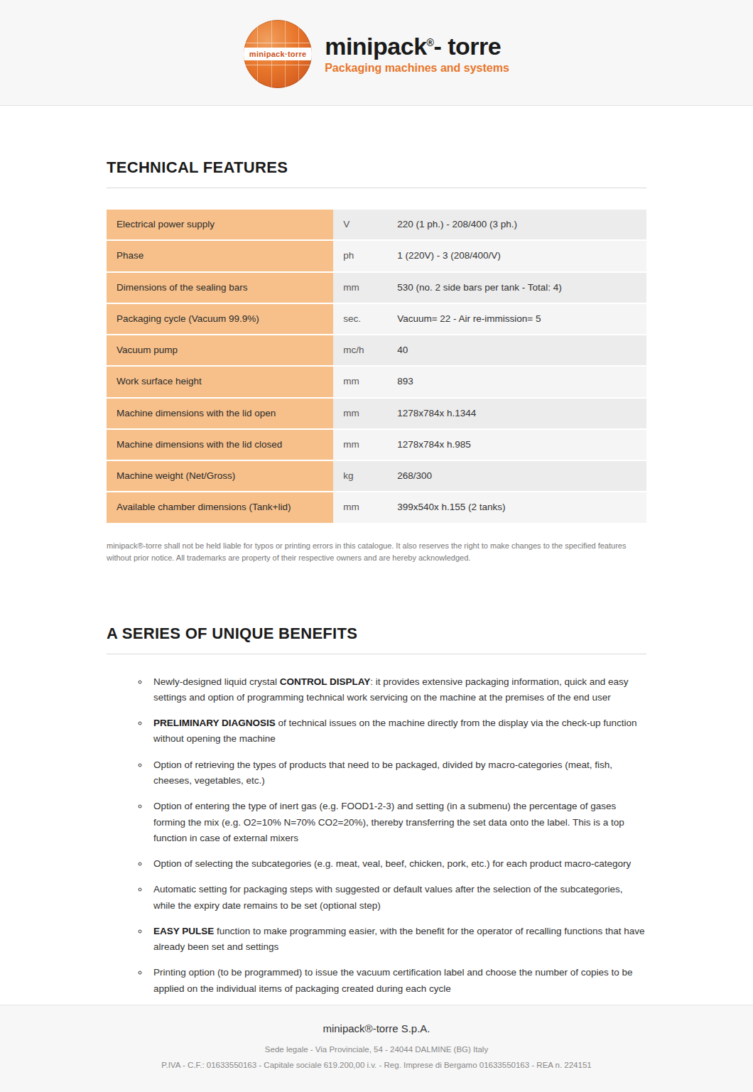minipack·torre
minipack®- torre
Packaging machines and systems
TECHNICAL FEATURES
| Electrical power supply | V | 220 (1 ph.) - 208/400 (3 ph.) |
| Phase | ph | 1 (220V) - 3 (208/400/V) |
| Dimensions of the sealing bars | mm | 530 (no. 2 side bars per tank - Total: 4) |
| Packaging cycle (Vacuum 99.9%) | sec. | Vacuum= 22 - Air re-immission= 5 |
| Vacuum pump | mc/h | 40 |
| Work surface height | mm | 893 |
| Machine dimensions with the lid open | mm | 1278x784x h.1344 |
| Machine dimensions with the lid closed | mm | 1278x784x h.985 |
| Machine weight (Net/Gross) | kg | 268/300 |
| Available chamber dimensions (Tank+lid) | mm | 399x540x h.155 (2 tanks) |
minipack®-torre shall not be held liable for typos or printing errors in this catalogue. It also reserves the right to make changes to the specified features without prior notice. All trademarks are property of their respective owners and are hereby acknowledged.
A SERIES OF UNIQUE BENEFITS
Newly-designed liquid crystal CONTROL DISPLAY: it provides extensive packaging information, quick and easy settings and option of programming technical work servicing on the machine at the premises of the end user
PRELIMINARY DIAGNOSIS of technical issues on the machine directly from the display via the check-up function without opening the machine
Option of retrieving the types of products that need to be packaged, divided by macro-categories (meat, fish, cheeses, vegetables, etc.)
Option of entering the type of inert gas (e.g. FOOD1-2-3) and setting (in a submenu) the percentage of gases forming the mix (e.g. O2=10% N=70% CO2=20%), thereby transferring the set data onto the label. This is a top function in case of external mixers
Option of selecting the subcategories (e.g. meat, veal, beef, chicken, pork, etc.) for each product macro-category
Automatic setting for packaging steps with suggested or default values after the selection of the subcategories, while the expiry date remains to be set (optional step)
EASY PULSE function to make programming easier, with the benefit for the operator of recalling functions that have already been set and settings
Printing option (to be programmed) to issue the vacuum certification label and choose the number of copies to be applied on the individual items of packaging created during each cycle
minipack®-torre S.p.A.
Sede legale - Via Provinciale, 54 - 24044 DALMINE (BG) Italy
P.IVA - C.F.: 01633550163 - Capitale sociale 619.200,00 i.v. - Reg. Imprese di Bergamo 01633550163 - REA n. 224151